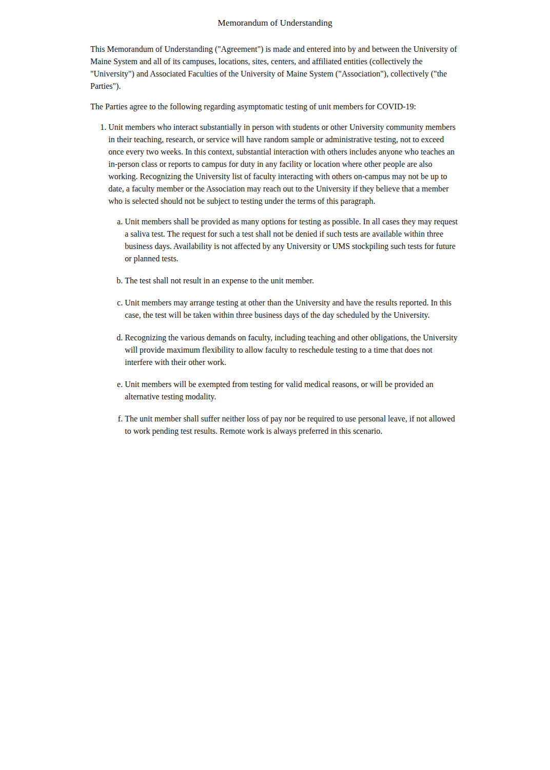Memorandum of Understanding
This Memorandum of Understanding ("Agreement") is made and entered into by and between the University of Maine System and all of its campuses, locations, sites, centers, and affiliated entities (collectively the "University") and Associated Faculties of the University of Maine System ("Association"), collectively ("the Parties").
The Parties agree to the following regarding asymptomatic testing of unit members for COVID-19:
Unit members who interact substantially in person with students or other University community members in their teaching, research, or service will have random sample or administrative testing, not to exceed once every two weeks. In this context, substantial interaction with others includes anyone who teaches an in-person class or reports to campus for duty in any facility or location where other people are also working. Recognizing the University list of faculty interacting with others on-campus may not be up to date, a faculty member or the Association may reach out to the University if they believe that a member who is selected should not be subject to testing under the terms of this paragraph.
Unit members shall be provided as many options for testing as possible. In all cases they may request a saliva test. The request for such a test shall not be denied if such tests are available within three business days. Availability is not affected by any University or UMS stockpiling such tests for future or planned tests.
The test shall not result in an expense to the unit member.
Unit members may arrange testing at other than the University and have the results reported. In this case, the test will be taken within three business days of the day scheduled by the University.
Recognizing the various demands on faculty, including teaching and other obligations, the University will provide maximum flexibility to allow faculty to reschedule testing to a time that does not interfere with their other work.
Unit members will be exempted from testing for valid medical reasons, or will be provided an alternative testing modality.
The unit member shall suffer neither loss of pay nor be required to use personal leave, if not allowed to work pending test results. Remote work is always preferred in this scenario.